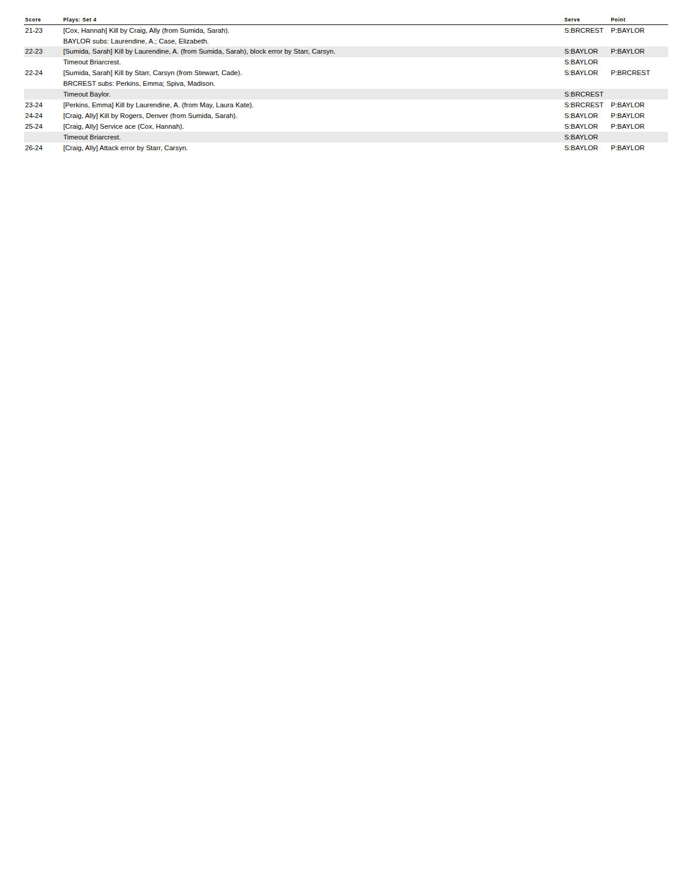| Score | Plays: Set 4 | Serve | Point |
| --- | --- | --- | --- |
| 21-23 | [Cox, Hannah] Kill by Craig, Ally (from Sumida, Sarah). | S:BRCREST | P:BAYLOR |
| | BAYLOR subs: Laurendine, A.; Case, Elizabeth. | | |
| 22-23 | [Sumida, Sarah] Kill by Laurendine, A. (from Sumida, Sarah), block error by Starr, Carsyn. | S:BAYLOR | P:BAYLOR |
| | Timeout Briarcrest. | S:BAYLOR | |
| 22-24 | [Sumida, Sarah] Kill by Starr, Carsyn (from Stewart, Cade). | S:BAYLOR | P:BRCREST |
| | BRCREST subs: Perkins, Emma; Spiva, Madison. | | |
| | Timeout Baylor. | S:BRCREST | |
| 23-24 | [Perkins, Emma] Kill by Laurendine, A. (from May, Laura Kate). | S:BRCREST | P:BAYLOR |
| 24-24 | [Craig, Ally] Kill by Rogers, Denver (from Sumida, Sarah). | S:BAYLOR | P:BAYLOR |
| 25-24 | [Craig, Ally] Service ace (Cox, Hannah). | S:BAYLOR | P:BAYLOR |
| | Timeout Briarcrest. | S:BAYLOR | |
| 26-24 | [Craig, Ally] Attack error by Starr, Carsyn. | S:BAYLOR | P:BAYLOR |